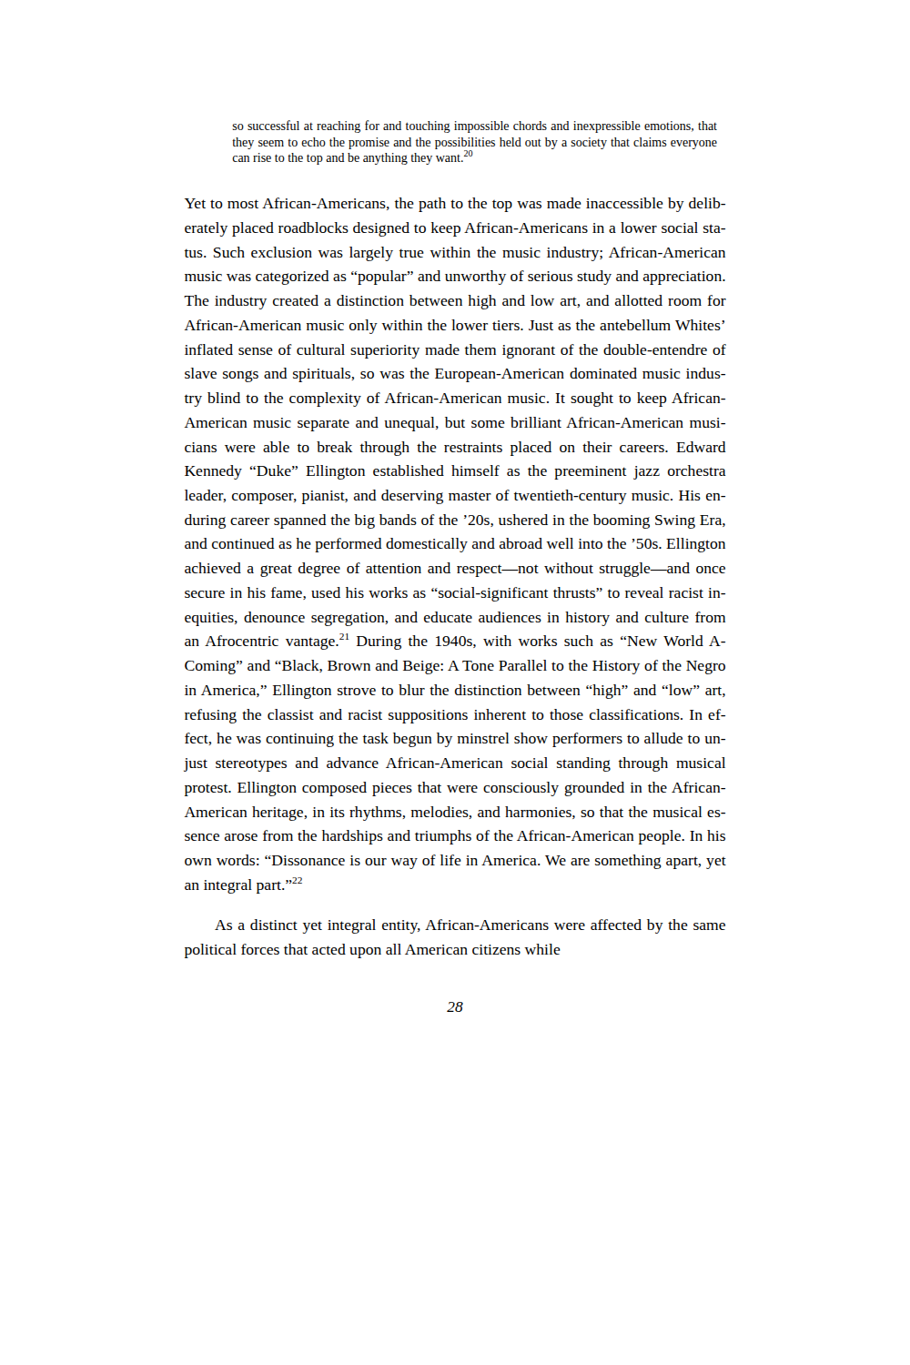so successful at reaching for and touching impossible chords and inexpressible emotions, that they seem to echo the promise and the possibilities held out by a society that claims everyone can rise to the top and be anything they want.20
Yet to most African-Americans, the path to the top was made inaccessible by deliberately placed roadblocks designed to keep African-Americans in a lower social status. Such exclusion was largely true within the music industry; African-American music was categorized as “popular” and unworthy of serious study and appreciation. The industry created a distinction between high and low art, and allotted room for African-American music only within the lower tiers. Just as the antebellum Whites’ inflated sense of cultural superiority made them ignorant of the double-entendre of slave songs and spirituals, so was the European-American dominated music industry blind to the complexity of African-American music. It sought to keep African-American music separate and unequal, but some brilliant African-American musicians were able to break through the restraints placed on their careers. Edward Kennedy “Duke” Ellington established himself as the preeminent jazz orchestra leader, composer, pianist, and deserving master of twentieth-century music. His enduring career spanned the big bands of the ’20s, ushered in the booming Swing Era, and continued as he performed domestically and abroad well into the ’50s. Ellington achieved a great degree of attention and respect—not without struggle—and once secure in his fame, used his works as “social-significant thrusts” to reveal racist inequities, denounce segregation, and educate audiences in history and culture from an Afrocentric vantage.21 During the 1940s, with works such as “New World A-Coming” and “Black, Brown and Beige: A Tone Parallel to the History of the Negro in America,” Ellington strove to blur the distinction between “high” and “low” art, refusing the classist and racist suppositions inherent to those classifications. In effect, he was continuing the task begun by minstrel show performers to allude to unjust stereotypes and advance African-American social standing through musical protest. Ellington composed pieces that were consciously grounded in the African-American heritage, in its rhythms, melodies, and harmonies, so that the musical essence arose from the hardships and triumphs of the African-American people. In his own words: “Dissonance is our way of life in America. We are something apart, yet an integral part.”22
As a distinct yet integral entity, African-Americans were affected by the same political forces that acted upon all American citizens while
28